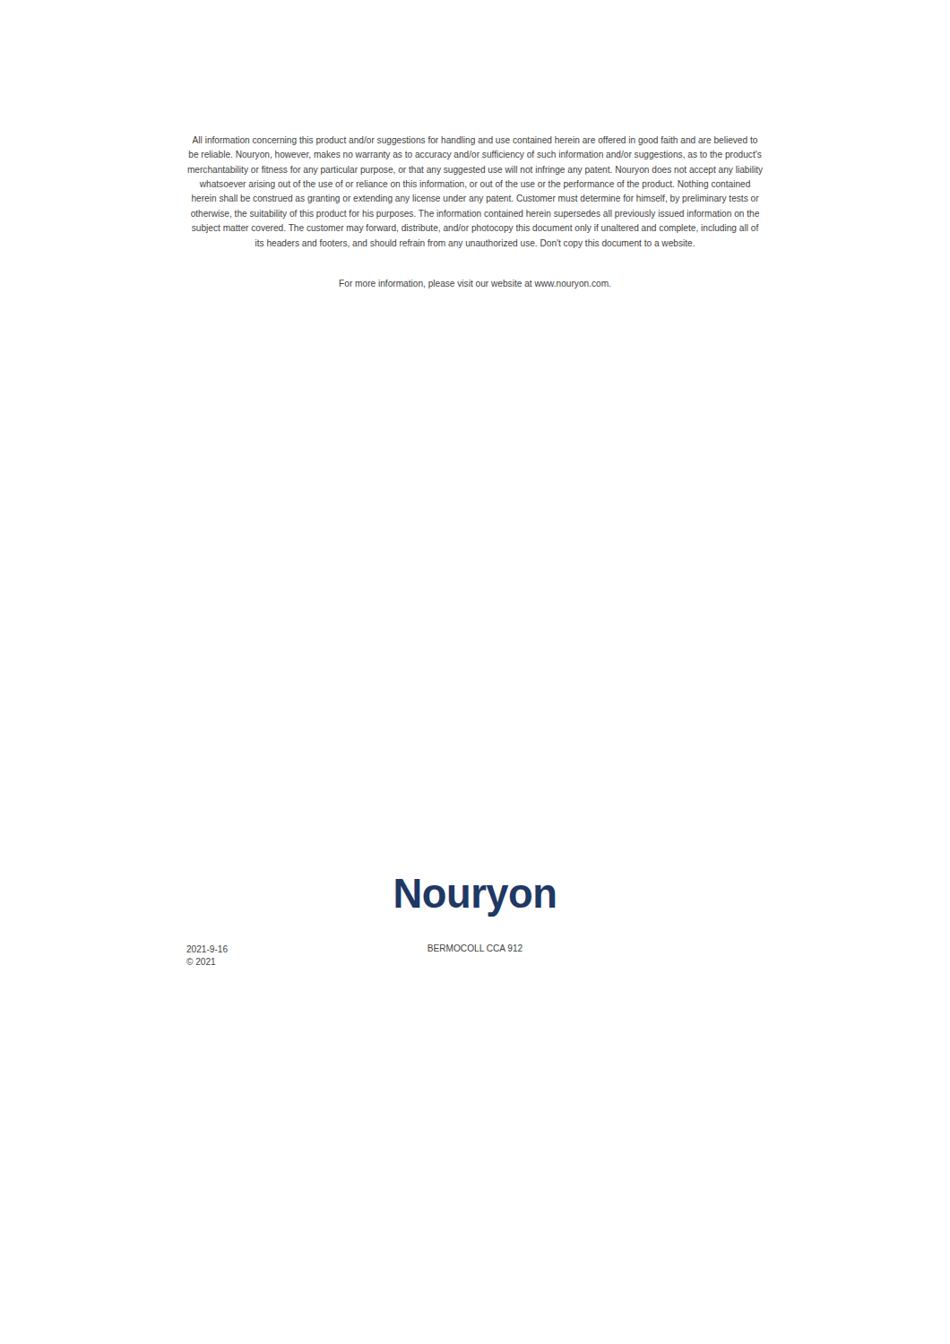All information concerning this product and/or suggestions for handling and use contained herein are offered in good faith and are believed to be reliable. Nouryon, however, makes no warranty as to accuracy and/or sufficiency of such information and/or suggestions, as to the product's merchantability or fitness for any particular purpose, or that any suggested use will not infringe any patent. Nouryon does not accept any liability whatsoever arising out of the use of or reliance on this information, or out of the use or the performance of the product. Nothing contained herein shall be construed as granting or extending any license under any patent. Customer must determine for himself, by preliminary tests or otherwise, the suitability of this product for his purposes. The information contained herein supersedes all previously issued information on the subject matter covered. The customer may forward, distribute, and/or photocopy this document only if unaltered and complete, including all of its headers and footers, and should refrain from any unauthorized use. Don't copy this document to a website.
For more information, please visit our website at www.nouryon.com.
Nouryon
2021-9-16
© 2021
BERMOCOLL CCA 912